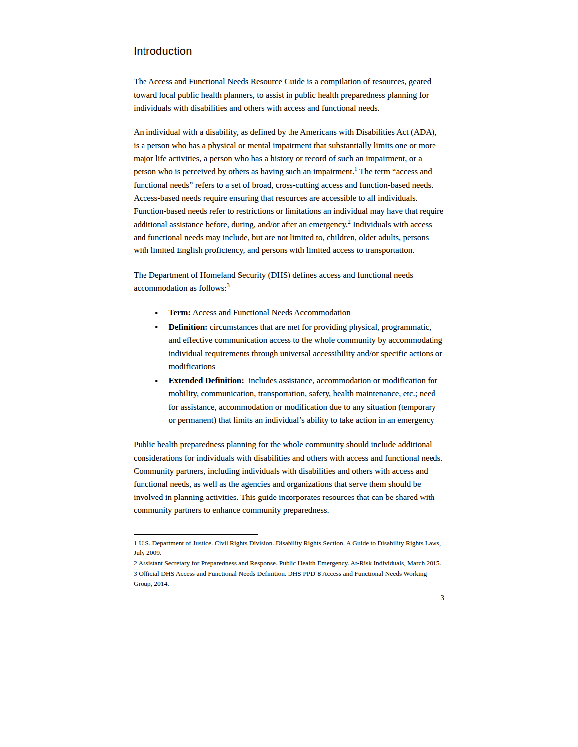Introduction
The Access and Functional Needs Resource Guide is a compilation of resources, geared toward local public health planners, to assist in public health preparedness planning for individuals with disabilities and others with access and functional needs.
An individual with a disability, as defined by the Americans with Disabilities Act (ADA), is a person who has a physical or mental impairment that substantially limits one or more major life activities, a person who has a history or record of such an impairment, or a person who is perceived by others as having such an impairment.1 The term “access and functional needs” refers to a set of broad, cross-cutting access and function-based needs. Access-based needs require ensuring that resources are accessible to all individuals. Function-based needs refer to restrictions or limitations an individual may have that require additional assistance before, during, and/or after an emergency.2 Individuals with access and functional needs may include, but are not limited to, children, older adults, persons with limited English proficiency, and persons with limited access to transportation.
The Department of Homeland Security (DHS) defines access and functional needs accommodation as follows:3
Term: Access and Functional Needs Accommodation
Definition: circumstances that are met for providing physical, programmatic, and effective communication access to the whole community by accommodating individual requirements through universal accessibility and/or specific actions or modifications
Extended Definition: includes assistance, accommodation or modification for mobility, communication, transportation, safety, health maintenance, etc.; need for assistance, accommodation or modification due to any situation (temporary or permanent) that limits an individual’s ability to take action in an emergency
Public health preparedness planning for the whole community should include additional considerations for individuals with disabilities and others with access and functional needs. Community partners, including individuals with disabilities and others with access and functional needs, as well as the agencies and organizations that serve them should be involved in planning activities. This guide incorporates resources that can be shared with community partners to enhance community preparedness.
1 U.S. Department of Justice. Civil Rights Division. Disability Rights Section. A Guide to Disability Rights Laws, July 2009.
2 Assistant Secretary for Preparedness and Response. Public Health Emergency. At-Risk Individuals, March 2015.
3 Official DHS Access and Functional Needs Definition. DHS PPD-8 Access and Functional Needs Working Group, 2014.
3